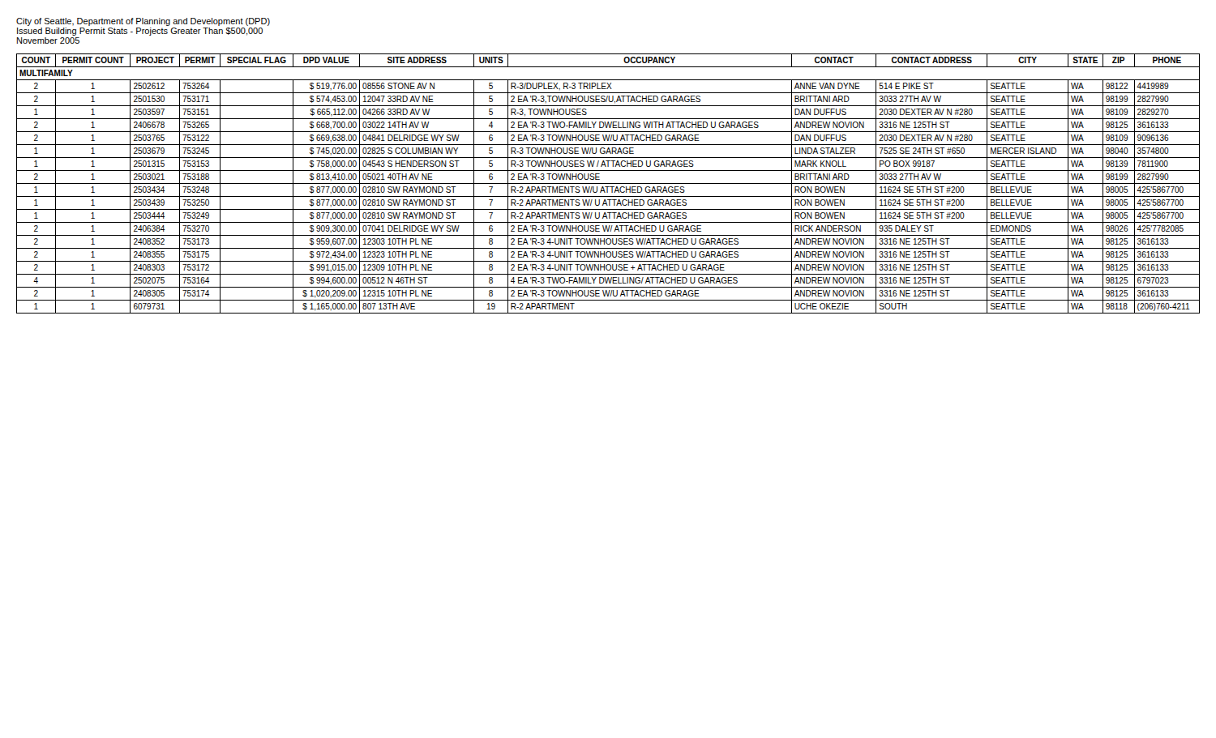City of Seattle, Department of Planning and Development (DPD)
Issued Building Permit Stats - Projects Greater Than $500,000
November 2005
| COUNT | PERMIT COUNT | PROJECT | PERMIT | SPECIAL FLAG | DPD VALUE | SITE ADDRESS | UNITS | OCCUPANCY | CONTACT | CONTACT ADDRESS | CITY | STATE | ZIP | PHONE |
| --- | --- | --- | --- | --- | --- | --- | --- | --- | --- | --- | --- | --- | --- | --- |
| MULTIFAMILY |
| 2 | 1 | 2502612 | 753264 | | $ 519,776.00 | 08556 STONE AV N | 5 | R-3/DUPLEX, R-3 TRIPLEX | ANNE VAN DYNE | 514 E PIKE ST | SEATTLE | WA | 98122 | 4419989 |
| 2 | 1 | 2501530 | 753171 | | $ 574,453.00 | 12047 33RD AV NE | 5 | 2 EA 'R-3,TOWNHOUSES/U,ATTACHED GARAGES | BRITTANI ARD | 3033 27TH AV W | SEATTLE | WA | 98199 | 2827990 |
| 1 | 1 | 2503597 | 753151 | | $ 665,112.00 | 04266 33RD AV W | 5 | R-3, TOWNHOUSES | DAN DUFFUS | 2030 DEXTER AV N #280 | SEATTLE | WA | 98109 | 2829270 |
| 2 | 1 | 2406678 | 753265 | | $ 668,700.00 | 03022 14TH AV W | 4 | 2 EA 'R-3 TWO-FAMILY DWELLING WITH ATTACHED U GARAGES | ANDREW NOVION | 3316 NE 125TH ST | SEATTLE | WA | 98125 | 3616133 |
| 2 | 1 | 2503765 | 753122 | | $ 669,638.00 | 04841 DELRIDGE WY SW | 6 | 2 EA 'R-3 TOWNHOUSE W/U ATTACHED GARAGE | DAN DUFFUS | 2030 DEXTER AV N #280 | SEATTLE | WA | 98109 | 9096136 |
| 1 | 1 | 2503679 | 753245 | | $ 745,020.00 | 02825 S COLUMBIAN WY | 5 | R-3 TOWNHOUSE W/U GARAGE | LINDA STALZER | 7525 SE 24TH ST #650 | MERCER ISLAND | WA | 98040 | 3574800 |
| 1 | 1 | 2501315 | 753153 | | $ 758,000.00 | 04543 S HENDERSON ST | 5 | R-3 TOWNHOUSES W / ATTACHED U GARAGES | MARK KNOLL | PO BOX 99187 | SEATTLE | WA | 98139 | 7811900 |
| 2 | 1 | 2503021 | 753188 | | $ 813,410.00 | 05021 40TH AV NE | 6 | 2 EA 'R-3 TOWNHOUSE | BRITTANI ARD | 3033 27TH AV W | SEATTLE | WA | 98199 | 2827990 |
| 1 | 1 | 2503434 | 753248 | | $ 877,000.00 | 02810 SW RAYMOND ST | 7 | R-2 APARTMENTS W/U ATTACHED GARAGES | RON BOWEN | 11624 SE 5TH ST #200 | BELLEVUE | WA | 98005 | 425'5867700 |
| 1 | 1 | 2503439 | 753250 | | $ 877,000.00 | 02810 SW RAYMOND ST | 7 | R-2 APARTMENTS W/ U ATTACHED GARAGES | RON BOWEN | 11624 SE 5TH ST #200 | BELLEVUE | WA | 98005 | 425'5867700 |
| 1 | 1 | 2503444 | 753249 | | $ 877,000.00 | 02810 SW RAYMOND ST | 7 | R-2 APARTMENTS W/ U ATTACHED GARAGES | RON BOWEN | 11624 SE 5TH ST #200 | BELLEVUE | WA | 98005 | 425'5867700 |
| 2 | 1 | 2406384 | 753270 | | $ 909,300.00 | 07041 DELRIDGE WY SW | 6 | 2 EA 'R-3 TOWNHOUSE W/ ATTACHED U GARAGE | RICK ANDERSON | 935 DALEY ST | EDMONDS | WA | 98026 | 425'7782085 |
| 2 | 1 | 2408352 | 753173 | | $ 959,607.00 | 12303 10TH PL NE | 8 | 2 EA 'R-3 4-UNIT TOWNHOUSES W/ATTACHED U GARAGES | ANDREW NOVION | 3316 NE 125TH ST | SEATTLE | WA | 98125 | 3616133 |
| 2 | 1 | 2408355 | 753175 | | $ 972,434.00 | 12323 10TH PL NE | 8 | 2 EA 'R-3 4-UNIT TOWNHOUSES W/ATTACHED U GARAGES | ANDREW NOVION | 3316 NE 125TH ST | SEATTLE | WA | 98125 | 3616133 |
| 2 | 1 | 2408303 | 753172 | | $ 991,015.00 | 12309 10TH PL NE | 8 | 2 EA 'R-3 4-UNIT TOWNHOUSE + ATTACHED U GARAGE | ANDREW NOVION | 3316 NE 125TH ST | SEATTLE | WA | 98125 | 3616133 |
| 4 | 1 | 2502075 | 753164 | | $ 994,600.00 | 00512 N 46TH ST | 8 | 4 EA 'R-3 TWO-FAMILY DWELLING/ ATTACHED U GARAGES | ANDREW NOVION | 3316 NE 125TH ST | SEATTLE | WA | 98125 | 6797023 |
| 2 | 1 | 2408305 | 753174 | | $ 1,020,209.00 | 12315 10TH PL NE | 8 | 2 EA 'R-3 TOWNHOUSE W/U ATTACHED GARAGE | ANDREW NOVION | 3316 NE 125TH ST | SEATTLE | WA | 98125 | 3616133 |
| 1 | 1 | 6079731 | | | $ 1,165,000.00 | 807 13TH AVE | 19 | R-2 APARTMENT | UCHE OKEZIE | SOUTH | SEATTLE | WA | 98118 | (206)760-4211 |